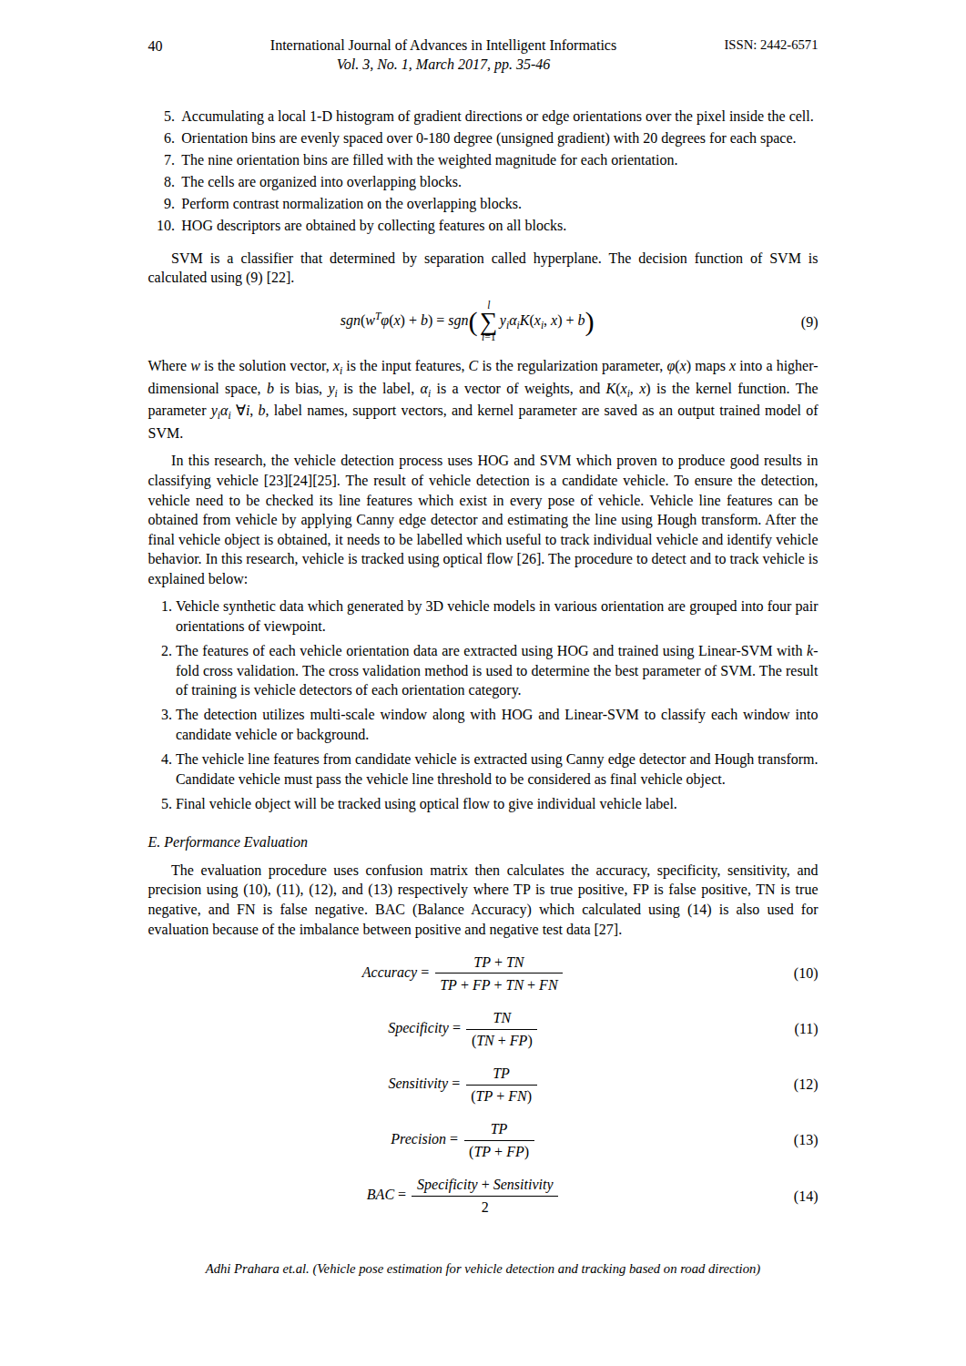40
International Journal of Advances in Intelligent Informatics
Vol. 3, No. 1, March 2017, pp. 35-46
ISSN: 2442-6571
Accumulating a local 1-D histogram of gradient directions or edge orientations over the pixel inside the cell.
Orientation bins are evenly spaced over 0-180 degree (unsigned gradient) with 20 degrees for each space.
The nine orientation bins are filled with the weighted magnitude for each orientation.
The cells are organized into overlapping blocks.
Perform contrast normalization on the overlapping blocks.
HOG descriptors are obtained by collecting features on all blocks.
SVM is a classifier that determined by separation called hyperplane. The decision function of SVM is calculated using (9) [22].
sgn(wTφ(x) + b) = sgn(l∑i=1 yiαiK(xi, x) + b)
(9)
Where w is the solution vector, xi is the input features, C is the regularization parameter, φ(x) maps x into a higher-dimensional space, b is bias, yi is the label, αi is a vector of weights, and K(xi, x) is the kernel function. The parameter yiαi ∀i, b, label names, support vectors, and kernel parameter are saved as an output trained model of SVM.
In this research, the vehicle detection process uses HOG and SVM which proven to produce good results in classifying vehicle [23][24][25]. The result of vehicle detection is a candidate vehicle. To ensure the detection, vehicle need to be checked its line features which exist in every pose of vehicle. Vehicle line features can be obtained from vehicle by applying Canny edge detector and estimating the line using Hough transform. After the final vehicle object is obtained, it needs to be labelled which useful to track individual vehicle and identify vehicle behavior. In this research, vehicle is tracked using optical flow [26]. The procedure to detect and to track vehicle is explained below:
Vehicle synthetic data which generated by 3D vehicle models in various orientation are grouped into four pair orientations of viewpoint.
The features of each vehicle orientation data are extracted using HOG and trained using Linear-SVM with k-fold cross validation. The cross validation method is used to determine the best parameter of SVM. The result of training is vehicle detectors of each orientation category.
The detection utilizes multi-scale window along with HOG and Linear-SVM to classify each window into candidate vehicle or background.
The vehicle line features from candidate vehicle is extracted using Canny edge detector and Hough transform. Candidate vehicle must pass the vehicle line threshold to be considered as final vehicle object.
Final vehicle object will be tracked using optical flow to give individual vehicle label.
E. Performance Evaluation
The evaluation procedure uses confusion matrix then calculates the accuracy, specificity, sensitivity, and precision using (10), (11), (12), and (13) respectively where TP is true positive, FP is false positive, TN is true negative, and FN is false negative. BAC (Balance Accuracy) which calculated using (14) is also used for evaluation because of the imbalance between positive and negative test data [27].
Accuracy = TP + TN TP + FP + TN + FN
(10)
Specificity = TN(TN + FP)
(11)
Sensitivity = TP(TP + FN)
(12)
Precision = TP(TP + FP)
(13)
BAC = Specificity + Sensitivity 2
(14)
Adhi Prahara et.al. (Vehicle pose estimation for vehicle detection and tracking based on road direction)